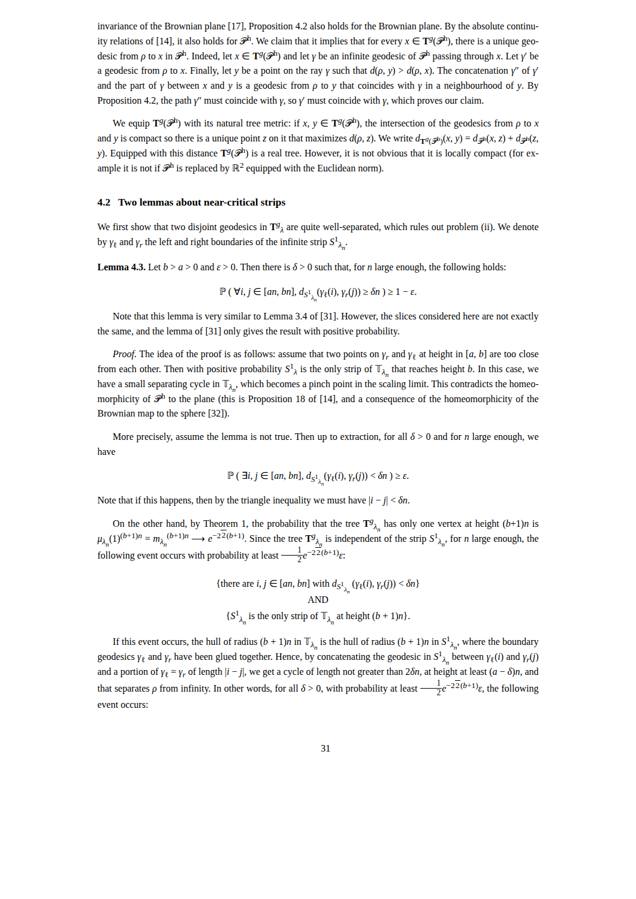invariance of the Brownian plane [17], Proposition 4.2 also holds for the Brownian plane. By the absolute continuity relations of [14], it also holds for 𝒫h. We claim that it implies that for every x ∈ Tg(𝒫h), there is a unique geodesic from ρ to x in 𝒫h. Indeed, let x ∈ Tg(𝒫h) and let γ be an infinite geodesic of 𝒫h passing through x. Let γ′ be a geodesic from ρ to x. Finally, let y be a point on the ray γ such that d(ρ, y) > d(ρ, x). The concatenation γ″ of γ′ and the part of γ between x and y is a geodesic from ρ to y that coincides with γ in a neighbourhood of y. By Proposition 4.2, the path γ″ must coincide with γ, so γ′ must coincide with γ, which proves our claim.
We equip Tg(𝒫h) with its natural tree metric: if x, y ∈ Tg(𝒫h), the intersection of the geodesics from ρ to x and y is compact so there is a unique point z on it that maximizes d(ρ, z). We write dTg(𝒫h)(x, y) = d𝒫h(x, z) + d𝒫h(z, y). Equipped with this distance Tg(𝒫h) is a real tree. However, it is not obvious that it is locally compact (for example it is not if 𝒫h is replaced by ℝ2 equipped with the Euclidean norm).
4.2 Two lemmas about near-critical strips
We first show that two disjoint geodesics in Tgλ are quite well-separated, which rules out problem (ii). We denote by γℓ and γr the left and right boundaries of the infinite strip S1λn.
Lemma 4.3. Let b > a > 0 and ε > 0. Then there is δ > 0 such that, for n large enough, the following holds:
ℙ ( ∀i, j ∈ [an, bn], dS1λn(γℓ(i), γr(j)) ≥ δn ) ≥ 1 − ε.
Note that this lemma is very similar to Lemma 3.4 of [31]. However, the slices considered here are not exactly the same, and the lemma of [31] only gives the result with positive probability.
Proof. The idea of the proof is as follows: assume that two points on γr and γℓ at height in [a, b] are too close from each other. Then with positive probability S1λ is the only strip of 𝕋λn that reaches height b. In this case, we have a small separating cycle in 𝕋λn, which becomes a pinch point in the scaling limit. This contradicts the homeomorphicity of 𝒫h to the plane (this is Proposition 18 of [14], and a consequence of the homeomorphicity of the Brownian map to the sphere [32]).
More precisely, assume the lemma is not true. Then up to extraction, for all δ > 0 and for n large enough, we have
ℙ ( ∃i, j ∈ [an, bn], dS1λn(γℓ(i), γr(j)) < δn ) ≥ ε.
Note that if this happens, then by the triangle inequality we must have |i − j| < δn.
On the other hand, by Theorem 1, the probability that the tree Tgλn has only one vertex at height (b+1)n is μλn(1)(b+1)n = mλn(b+1)n ⟶ e−22(b+1). Since the tree Tgλn is independent of the strip S1λn, for n large enough, the following event occurs with probability at least 12 e−22(b+1)ε:
{there are i, j ∈ [an, bn] with dS1λn (γℓ(i), γr(j)) < δn}
AND
{S1λn is the only strip of 𝕋λn at height (b + 1)n}.
If this event occurs, the hull of radius (b + 1)n in 𝕋λn is the hull of radius (b + 1)n in S1λn, where the boundary geodesics γℓ and γr have been glued together. Hence, by concatenating the geodesic in S1λn between γℓ(i) and γr(j) and a portion of γℓ = γr of length |i − j|, we get a cycle of length not greater than 2δn, at height at least (a − δ)n, and that separates ρ from infinity. In other words, for all δ > 0, with probability at least 12 e−22(b+1)ε, the following event occurs:
31